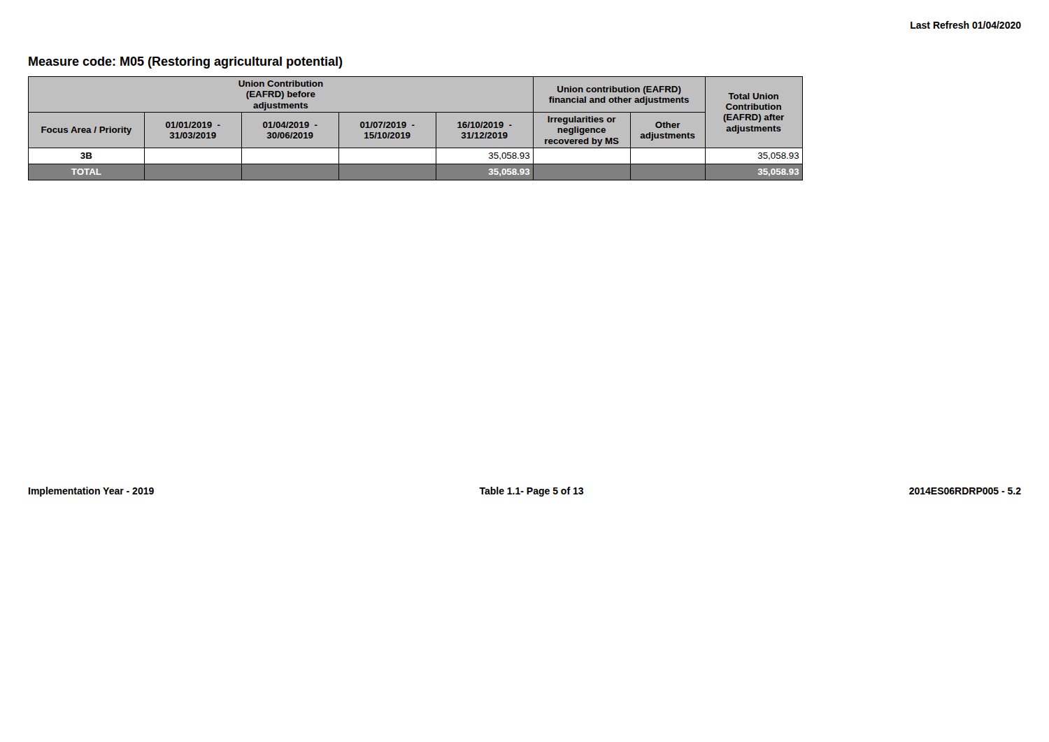Last Refresh 01/04/2020
Measure code: M05 (Restoring agricultural potential)
| Union Contribution (EAFRD) before adjustments | Union contribution (EAFRD) financial and other adjustments | Total Union Contribution (EAFRD) after adjustments |
| --- | --- | --- |
| Focus Area / Priority | 01/01/2019 - 31/03/2019 | 01/04/2019 - 30/06/2019 | 01/07/2019 - 15/10/2019 | 16/10/2019 - 31/12/2019 | Irregularities or negligence recovered by MS | Other adjustments |
| 3B | | | | 35,058.93 | | | 35,058.93 |
| TOTAL | | | | 35,058.93 | | | 35,058.93 |
Implementation Year - 2019 2014ES06RDRP005 - 5.2
Table 1.1- Page 5 of 13